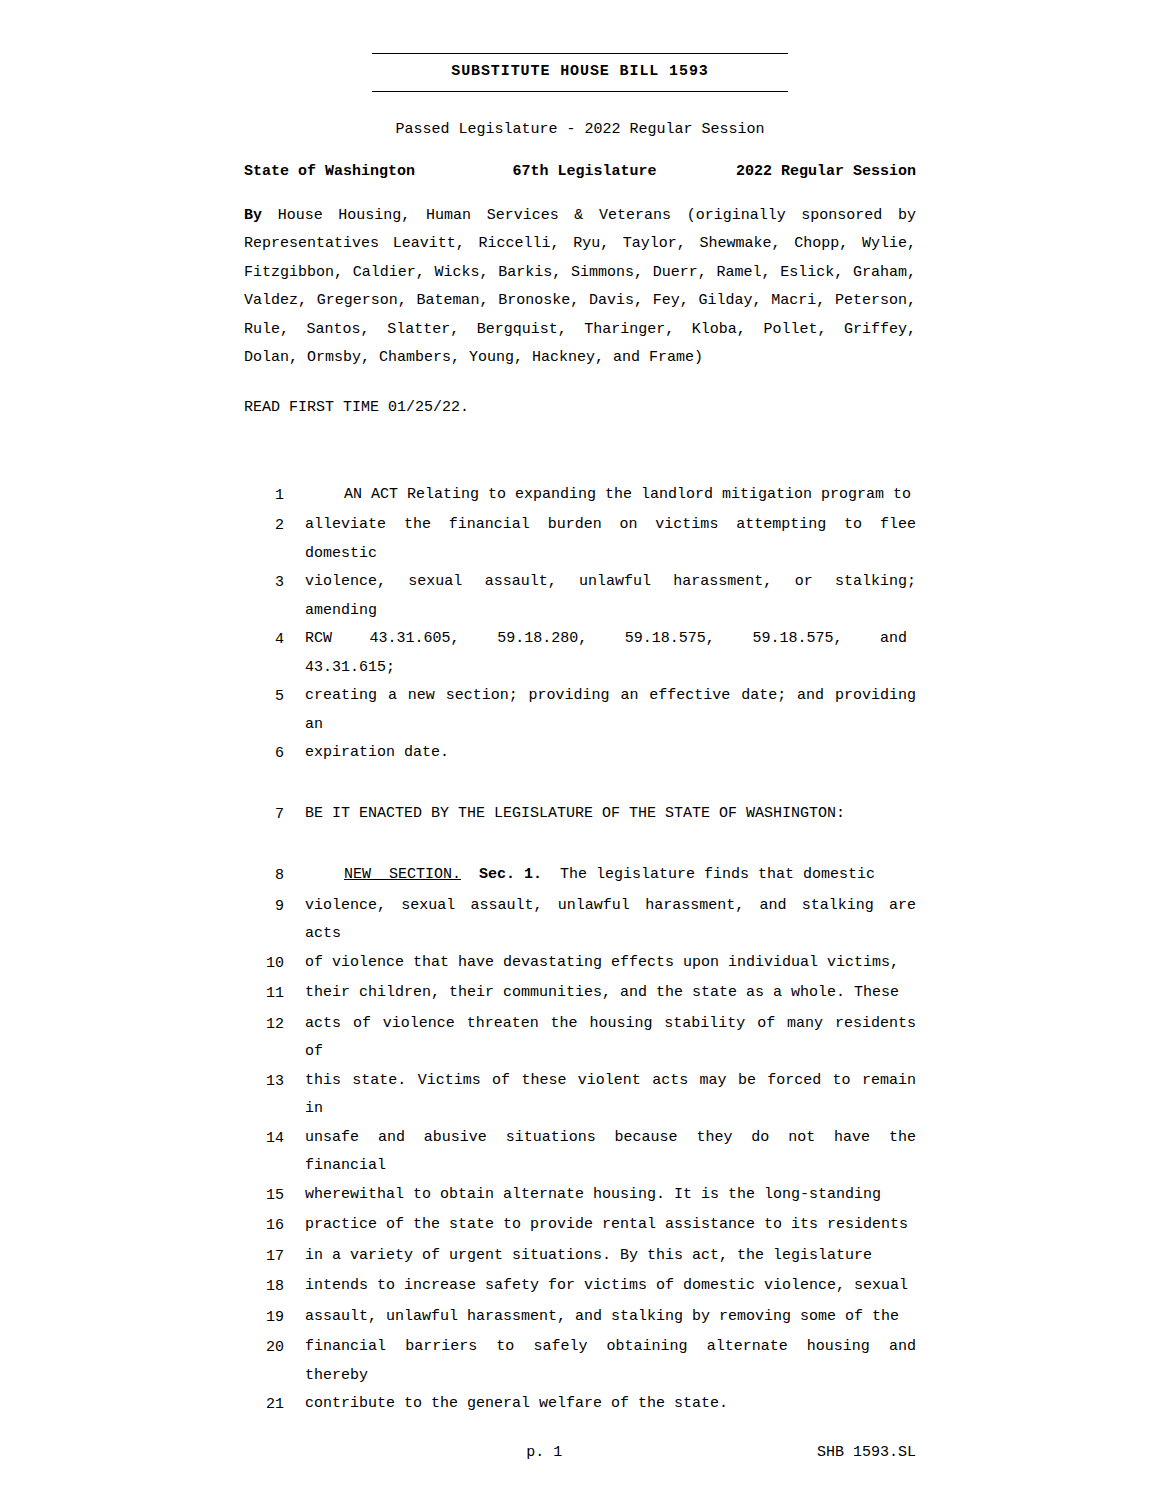SUBSTITUTE HOUSE BILL 1593
Passed Legislature - 2022 Regular Session
State of Washington 67th Legislature 2022 Regular Session
By House Housing, Human Services & Veterans (originally sponsored by Representatives Leavitt, Riccelli, Ryu, Taylor, Shewmake, Chopp, Wylie, Fitzgibbon, Caldier, Wicks, Barkis, Simmons, Duerr, Ramel, Eslick, Graham, Valdez, Gregerson, Bateman, Bronoske, Davis, Fey, Gilday, Macri, Peterson, Rule, Santos, Slatter, Bergquist, Tharinger, Kloba, Pollet, Griffey, Dolan, Ormsby, Chambers, Young, Hackney, and Frame)
READ FIRST TIME 01/25/22.
| 1 | AN ACT Relating to expanding the landlord mitigation program to |
| 2 | alleviate the financial burden on victims attempting to flee domestic |
| 3 | violence, sexual assault, unlawful harassment, or stalking; amending |
| 4 | RCW 43.31.605, 59.18.280, 59.18.575, 59.18.575, and 43.31.615; |
| 5 | creating a new section; providing an effective date; and providing an |
| 6 | expiration date. |
| 7 | BE IT ENACTED BY THE LEGISLATURE OF THE STATE OF WASHINGTON: |
| 8 | NEW SECTION. Sec. 1. The legislature finds that domestic |
| 9 | violence, sexual assault, unlawful harassment, and stalking are acts |
| 10 | of violence that have devastating effects upon individual victims, |
| 11 | their children, their communities, and the state as a whole. These |
| 12 | acts of violence threaten the housing stability of many residents of |
| 13 | this state. Victims of these violent acts may be forced to remain in |
| 14 | unsafe and abusive situations because they do not have the financial |
| 15 | wherewithal to obtain alternate housing. It is the long-standing |
| 16 | practice of the state to provide rental assistance to its residents |
| 17 | in a variety of urgent situations. By this act, the legislature |
| 18 | intends to increase safety for victims of domestic violence, sexual |
| 19 | assault, unlawful harassment, and stalking by removing some of the |
| 20 | financial barriers to safely obtaining alternate housing and thereby |
| 21 | contribute to the general welfare of the state. |
p. 1 SHB 1593.SL